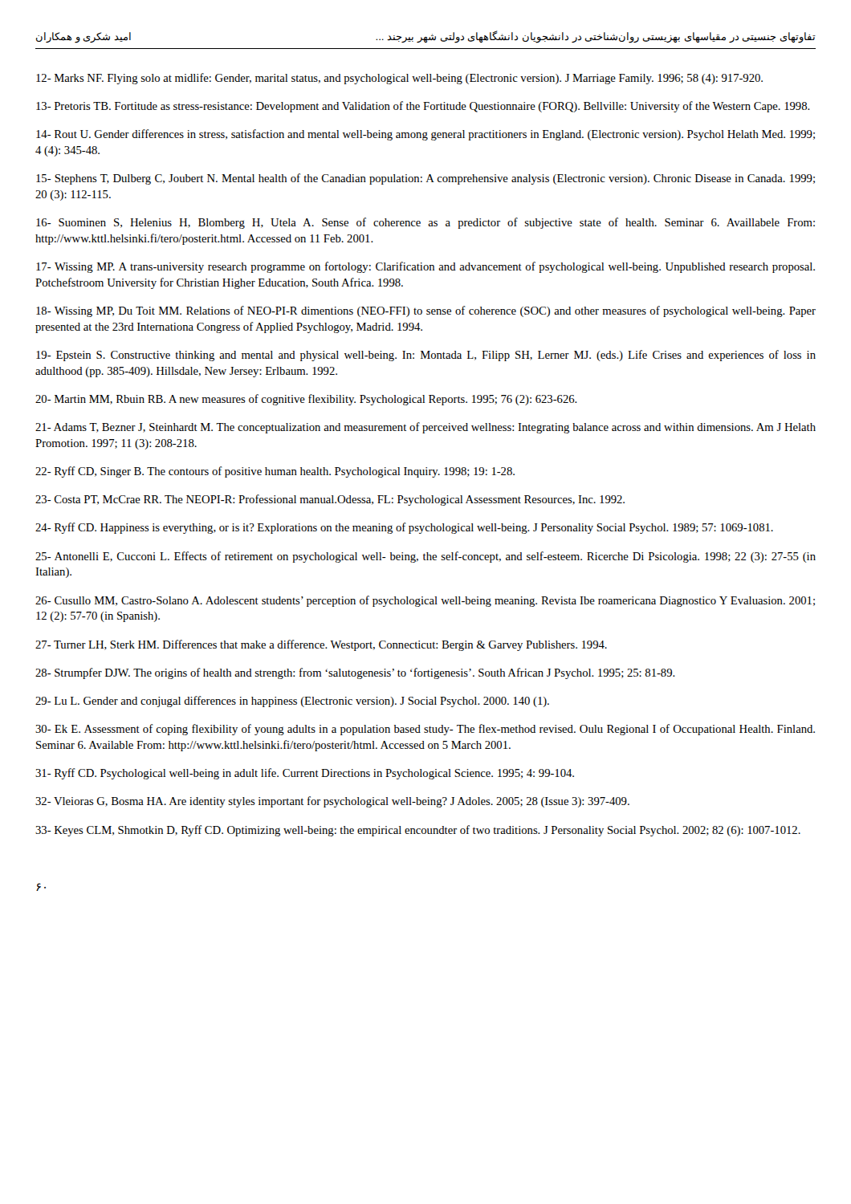تفاوتهای جنسیتی در مقیاسهای بهزیستی روان‌شناختی در دانشجویان دانشگاههای دولتی شهر بیرجند ...
امید شکری و همکاران
12- Marks NF. Flying solo at midlife: Gender, marital status, and psychological well-being (Electronic version). J Marriage Family. 1996; 58 (4): 917-920.
13- Pretoris TB. Fortitude as stress-resistance: Development and Validation of the Fortitude Questionnaire (FORQ). Bellville: University of the Western Cape. 1998.
14- Rout U. Gender differences in stress, satisfaction and mental well-being among general practitioners in England. (Electronic version). Psychol Helath Med. 1999; 4 (4): 345-48.
15- Stephens T, Dulberg C, Joubert N. Mental health of the Canadian population: A comprehensive analysis (Electronic version). Chronic Disease in Canada. 1999; 20 (3): 112-115.
16- Suominen S, Helenius H, Blomberg H, Utela A. Sense of coherence as a predictor of subjective state of health. Seminar 6. Availlabele From: http://www.kttl.helsinki.fi/tero/posterit.html. Accessed on 11 Feb. 2001.
17- Wissing MP. A trans-university research programme on fortology: Clarification and advancement of psychological well-being. Unpublished research proposal. Potchefstroom University for Christian Higher Education, South Africa. 1998.
18- Wissing MP, Du Toit MM. Relations of NEO-PI-R dimentions (NEO-FFI) to sense of coherence (SOC) and other measures of psychological well-being. Paper presented at the 23rd Internationa Congress of Applied Psychlogoy, Madrid. 1994.
19- Epstein S. Constructive thinking and mental and physical well-being. In: Montada L, Filipp SH, Lerner MJ. (eds.) Life Crises and experiences of loss in adulthood (pp. 385-409). Hillsdale, New Jersey: Erlbaum. 1992.
20- Martin MM, Rbuin RB. A new measures of cognitive flexibility. Psychological Reports. 1995; 76 (2): 623-626.
21- Adams T, Bezner J, Steinhardt M. The conceptualization and measurement of perceived wellness: Integrating balance across and within dimensions. Am J Helath Promotion. 1997; 11 (3): 208-218.
22- Ryff CD, Singer B. The contours of positive human health. Psychological Inquiry. 1998; 19: 1-28.
23- Costa PT, McCrae RR. The NEOPI-R: Professional manual.Odessa, FL: Psychological Assessment Resources, Inc. 1992.
24- Ryff CD. Happiness is everything, or is it? Explorations on the meaning of psychological well-being. J Personality Social Psychol. 1989; 57: 1069-1081.
25- Antonelli E, Cucconi L. Effects of retirement on psychological well- being, the self-concept, and self-esteem. Ricerche Di Psicologia. 1998; 22 (3): 27-55 (in Italian).
26- Cusullo MM, Castro-Solano A. Adolescent students’ perception of psychological well-being meaning. Revista Ibe roamericana Diagnostico Y Evaluasion. 2001; 12 (2): 57-70 (in Spanish).
27- Turner LH, Sterk HM. Differences that make a difference. Westport, Connecticut: Bergin & Garvey Publishers. 1994.
28- Strumpfer DJW. The origins of health and strength: from ‘salutogenesis’ to ‘fortigenesis’. South African J Psychol. 1995; 25: 81-89.
29- Lu L. Gender and conjugal differences in happiness (Electronic version). J Social Psychol. 2000. 140 (1).
30- Ek E. Assessment of coping flexibility of young adults in a population based study- The flex-method revised. Oulu Regional I of Occupational Health. Finland. Seminar 6. Available From: http://www.kttl.helsinki.fi/tero/posterit/html. Accessed on 5 March 2001.
31- Ryff CD. Psychological well-being in adult life. Current Directions in Psychological Science. 1995; 4: 99-104.
32- Vleioras G, Bosma HA. Are identity styles important for psychological well-being? J Adoles. 2005; 28 (Issue 3): 397-409.
33- Keyes CLM, Shmotkin D, Ryff CD. Optimizing well-being: the empirical encoundter of two traditions. J Personality Social Psychol. 2002; 82 (6): 1007-1012.
۶۰